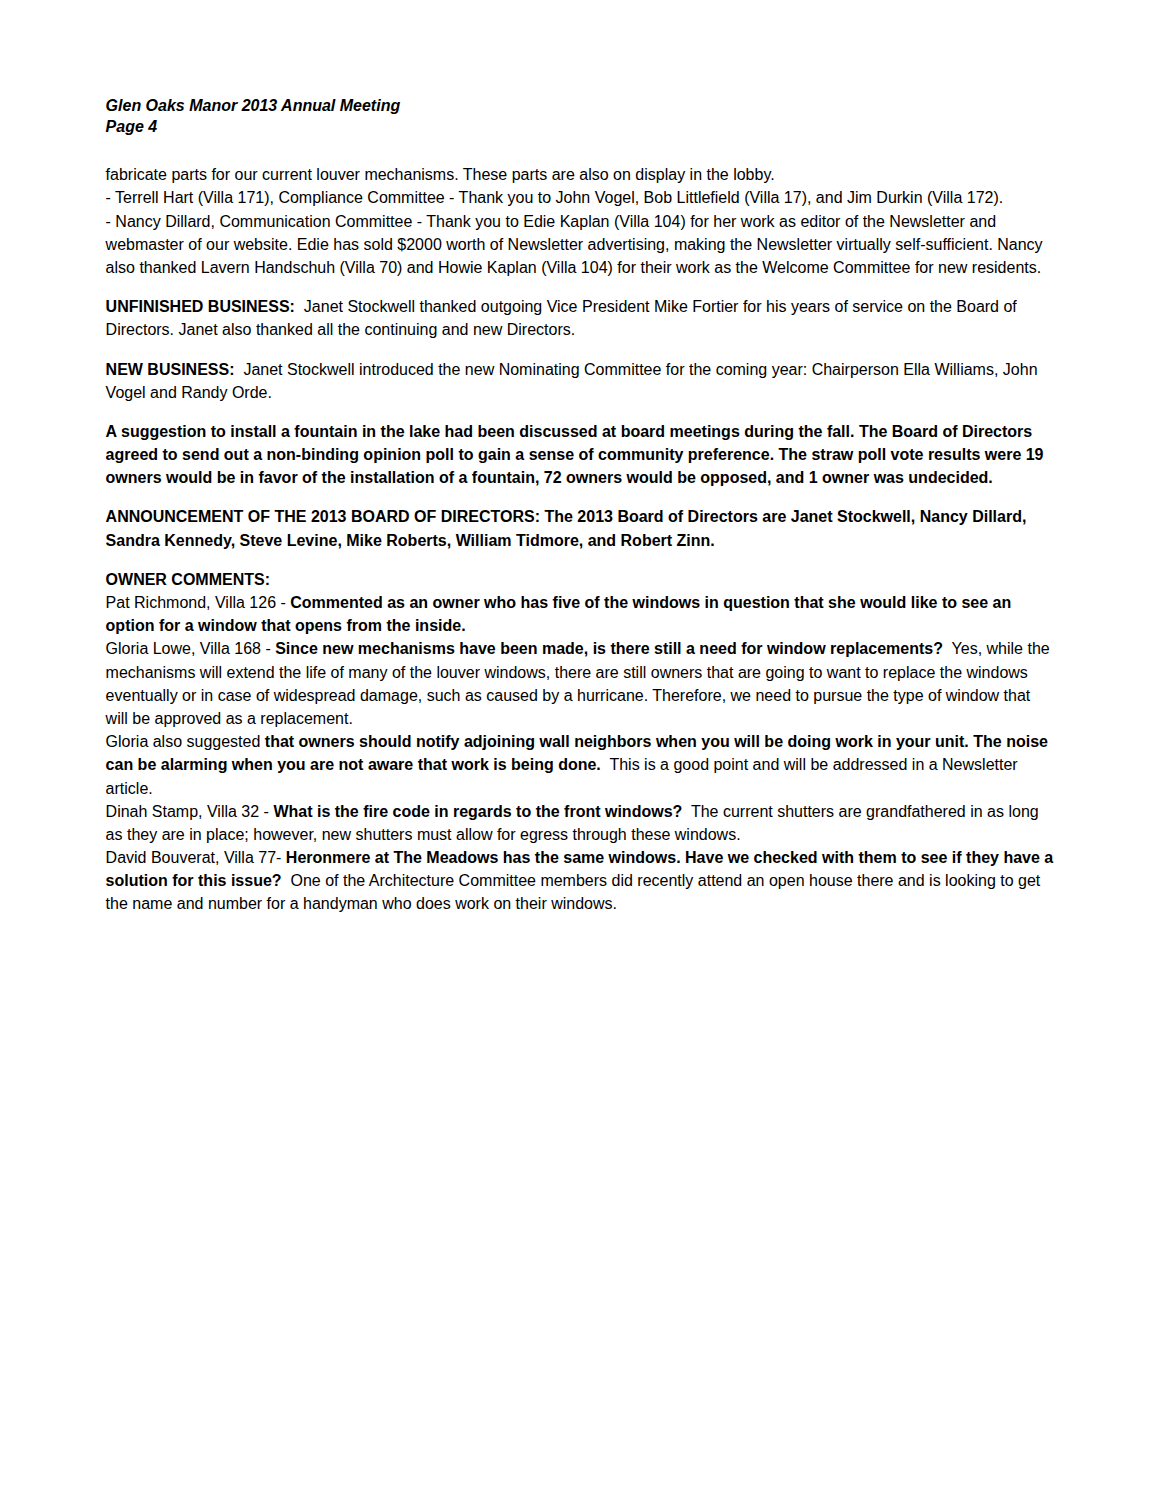Glen Oaks Manor 2013 Annual Meeting
Page 4
fabricate parts for our current louver mechanisms. These parts are also on display in the lobby.
- Terrell Hart (Villa 171), Compliance Committee - Thank you to John Vogel, Bob Littlefield (Villa 17), and Jim Durkin (Villa 172).
- Nancy Dillard, Communication Committee - Thank you to Edie Kaplan (Villa 104) for her work as editor of the Newsletter and webmaster of our website. Edie has sold $2000 worth of Newsletter advertising, making the Newsletter virtually self-sufficient. Nancy also thanked Lavern Handschuh (Villa 70) and Howie Kaplan (Villa 104) for their work as the Welcome Committee for new residents.
UNFINISHED BUSINESS: Janet Stockwell thanked outgoing Vice President Mike Fortier for his years of service on the Board of Directors. Janet also thanked all the continuing and new Directors.
NEW BUSINESS: Janet Stockwell introduced the new Nominating Committee for the coming year: Chairperson Ella Williams, John Vogel and Randy Orde.
A suggestion to install a fountain in the lake had been discussed at board meetings during the fall. The Board of Directors agreed to send out a non-binding opinion poll to gain a sense of community preference. The straw poll vote results were 19 owners would be in favor of the installation of a fountain, 72 owners would be opposed, and 1 owner was undecided.
ANNOUNCEMENT OF THE 2013 BOARD OF DIRECTORS: The 2013 Board of Directors are Janet Stockwell, Nancy Dillard, Sandra Kennedy, Steve Levine, Mike Roberts, William Tidmore, and Robert Zinn.
OWNER COMMENTS:
Pat Richmond, Villa 126 - Commented as an owner who has five of the windows in question that she would like to see an option for a window that opens from the inside.
Gloria Lowe, Villa 168 - Since new mechanisms have been made, is there still a need for window replacements? Yes, while the mechanisms will extend the life of many of the louver windows, there are still owners that are going to want to replace the windows eventually or in case of widespread damage, such as caused by a hurricane. Therefore, we need to pursue the type of window that will be approved as a replacement.
Gloria also suggested that owners should notify adjoining wall neighbors when you will be doing work in your unit. The noise can be alarming when you are not aware that work is being done. This is a good point and will be addressed in a Newsletter article.
Dinah Stamp, Villa 32 - What is the fire code in regards to the front windows? The current shutters are grandfathered in as long as they are in place; however, new shutters must allow for egress through these windows.
David Bouverat, Villa 77- Heronmere at The Meadows has the same windows. Have we checked with them to see if they have a solution for this issue? One of the Architecture Committee members did recently attend an open house there and is looking to get the name and number for a handyman who does work on their windows.